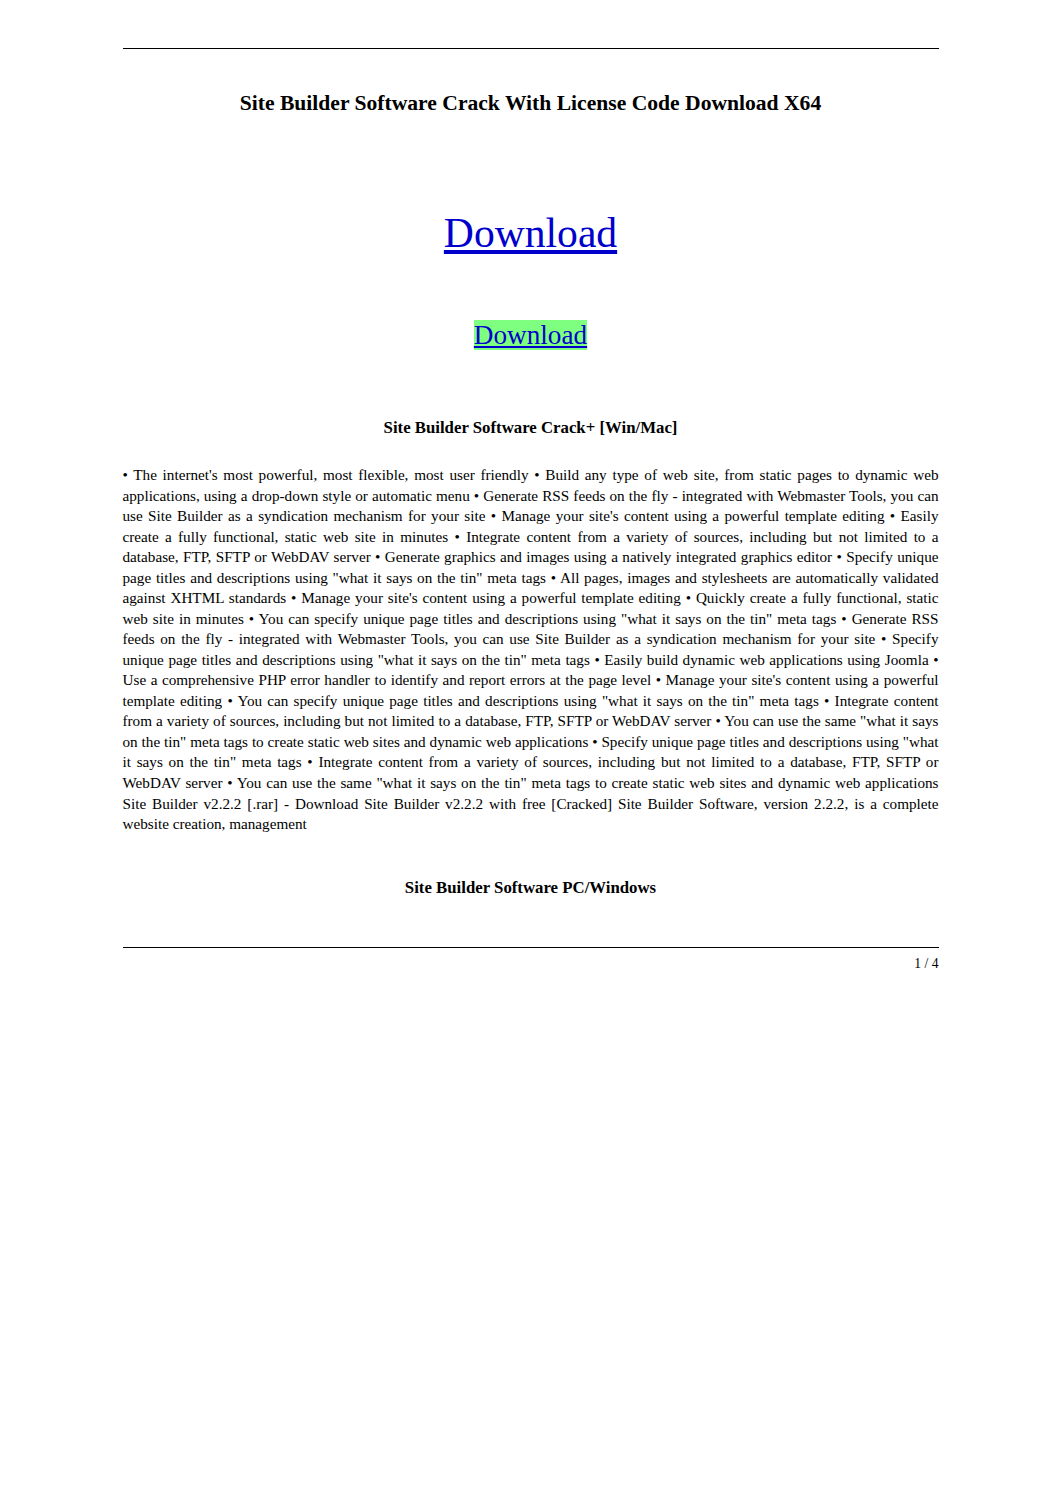Site Builder Software Crack With License Code Download X64
Download
Download
Site Builder Software Crack+ [Win/Mac]
• The internet's most powerful, most flexible, most user friendly • Build any type of web site, from static pages to dynamic web applications, using a drop-down style or automatic menu • Generate RSS feeds on the fly - integrated with Webmaster Tools, you can use Site Builder as a syndication mechanism for your site • Manage your site's content using a powerful template editing • Easily create a fully functional, static web site in minutes • Integrate content from a variety of sources, including but not limited to a database, FTP, SFTP or WebDAV server • Generate graphics and images using a natively integrated graphics editor • Specify unique page titles and descriptions using "what it says on the tin" meta tags • All pages, images and stylesheets are automatically validated against XHTML standards • Manage your site's content using a powerful template editing • Quickly create a fully functional, static web site in minutes • You can specify unique page titles and descriptions using "what it says on the tin" meta tags • Generate RSS feeds on the fly - integrated with Webmaster Tools, you can use Site Builder as a syndication mechanism for your site • Specify unique page titles and descriptions using "what it says on the tin" meta tags • Easily build dynamic web applications using Joomla • Use a comprehensive PHP error handler to identify and report errors at the page level • Manage your site's content using a powerful template editing • You can specify unique page titles and descriptions using "what it says on the tin" meta tags • Integrate content from a variety of sources, including but not limited to a database, FTP, SFTP or WebDAV server • You can use the same "what it says on the tin" meta tags to create static web sites and dynamic web applications • Specify unique page titles and descriptions using "what it says on the tin" meta tags • Integrate content from a variety of sources, including but not limited to a database, FTP, SFTP or WebDAV server • You can use the same "what it says on the tin" meta tags to create static web sites and dynamic web applications Site Builder v2.2.2 [.rar] - Download Site Builder v2.2.2 with free [Cracked] Site Builder Software, version 2.2.2, is a complete website creation, management
Site Builder Software PC/Windows
1 / 4